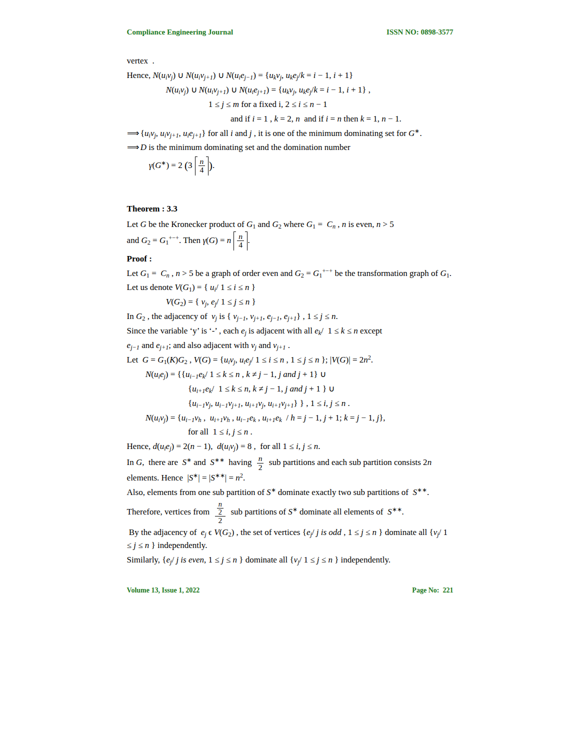Compliance Engineering Journal ISSN NO: 0898-3577
vertex .
Hence, N(uivj) ∪ N(uivj+1) ∪ N(uiej−1) = {ukvj, ukej/k = i − 1, i + 1}
N(uivj) ∪ N(uivj+1) ∪ N(uiej+1) = {ukvj, ukej/k = i − 1, i + 1} ,
1 ≤ j ≤ m for a fixed i, 2 ≤ i ≤ n − 1
and if i = 1 , k = 2, n and if i = n then k = 1, n − 1.
⟹ {uivj, uivj+1, uiej+1} for all i and j , it is one of the minimum dominating set for G∗.
⟹ D is the minimum dominating set and the domination number
γ(G∗) = 2 (3 n 4).
Theorem : 3.3
Let G be the Kronecker product of G1 and G2 where G1 = Cn , n is even, n > 5
and G2 = G1+−+. Then γ(G) = n n 4.
Proof :
Let G1 = Cn , n > 5 be a graph of order even and G2 = G1+−+ be the transformation graph of G1.
Let us denote V(G1) = { ui/ 1 ≤ i ≤ n }
V(G2) = { vj, ej/ 1 ≤ j ≤ n }
In G2 , the adjacency of vj is { vj−1, vj+1, ej−1, ej+1} , 1 ≤ j ≤ n.
Since the variable ‘y’ is ‘-’ , each ej is adjacent with all ek/ 1 ≤ k ≤ n except
ej−1 and ej+1; and also adjacent with vj and vj+1 .
Let G = G1(K)G2 , V(G) = {uivj, uiej/ 1 ≤ i ≤ n , 1 ≤ j ≤ n }; |V(G)| = 2n2.
N(uiej) = {{ui−1ek/ 1 ≤ k ≤ n , k ≠ j − 1, j and j + 1} ∪
{ui+1ek/ 1 ≤ k ≤ n, k ≠ j − 1, j and j + 1 } ∪
{ui−1vj, ui−1vj+1, ui+1vj, ui+1vj+1} } , 1 ≤ i, j ≤ n .
N(uivj) = {ui−1vh , ui+1vh , ui−1ek , ui+1ek / h = j − 1, j + 1; k = j − 1, j},
for all 1 ≤ i, j ≤ n .
Hence, d(uiej) = 2(n − 1), d(uivj) = 8 , for all 1 ≤ i, j ≤ n.
In G, there are S∗ and S∗∗ having n 2 sub partitions and each sub partition consists 2n elements. Hence |S∗| = |S∗∗| = n2.
Also, elements from one sub partition of S∗ dominate exactly two sub partitions of S∗∗.
Therefore, vertices from n 22 sub partitions of S∗ dominate all elements of S∗∗.
By the adjacency of ej ϵ V(G2) , the set of vertices {ej/ j is odd , 1 ≤ j ≤ n } dominate all {vj/ 1 ≤ j ≤ n } independently.
Similarly, {ej/ j is even, 1 ≤ j ≤ n } dominate all {vj/ 1 ≤ j ≤ n } independently.
Volume 13, Issue 1, 2022 Page No: 221